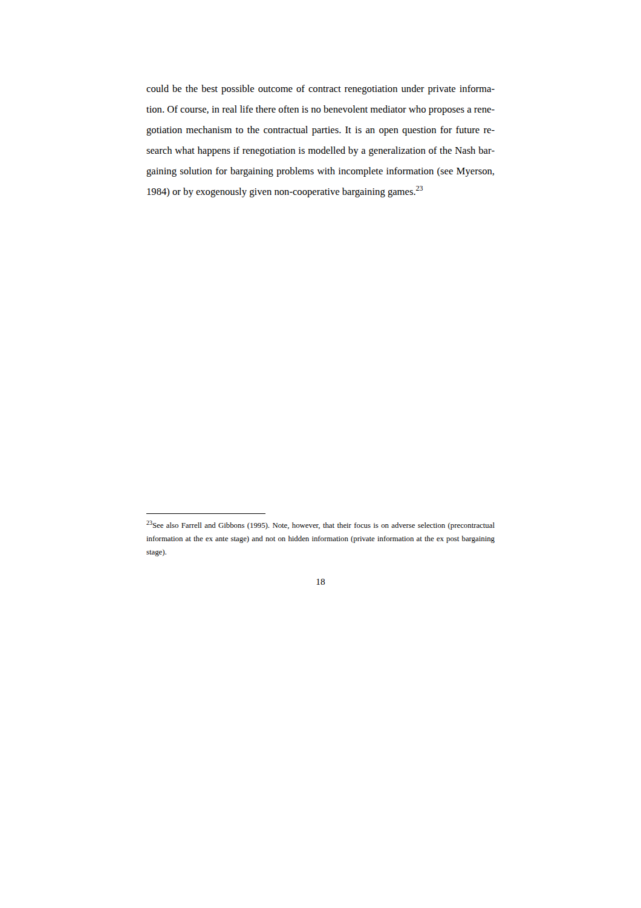could be the best possible outcome of contract renegotiation under private information. Of course, in real life there often is no benevolent mediator who proposes a renegotiation mechanism to the contractual parties. It is an open question for future research what happens if renegotiation is modelled by a generalization of the Nash bargaining solution for bargaining problems with incomplete information (see Myerson, 1984) or by exogenously given non-cooperative bargaining games.23
23See also Farrell and Gibbons (1995). Note, however, that their focus is on adverse selection (precontractual information at the ex ante stage) and not on hidden information (private information at the ex post bargaining stage).
18